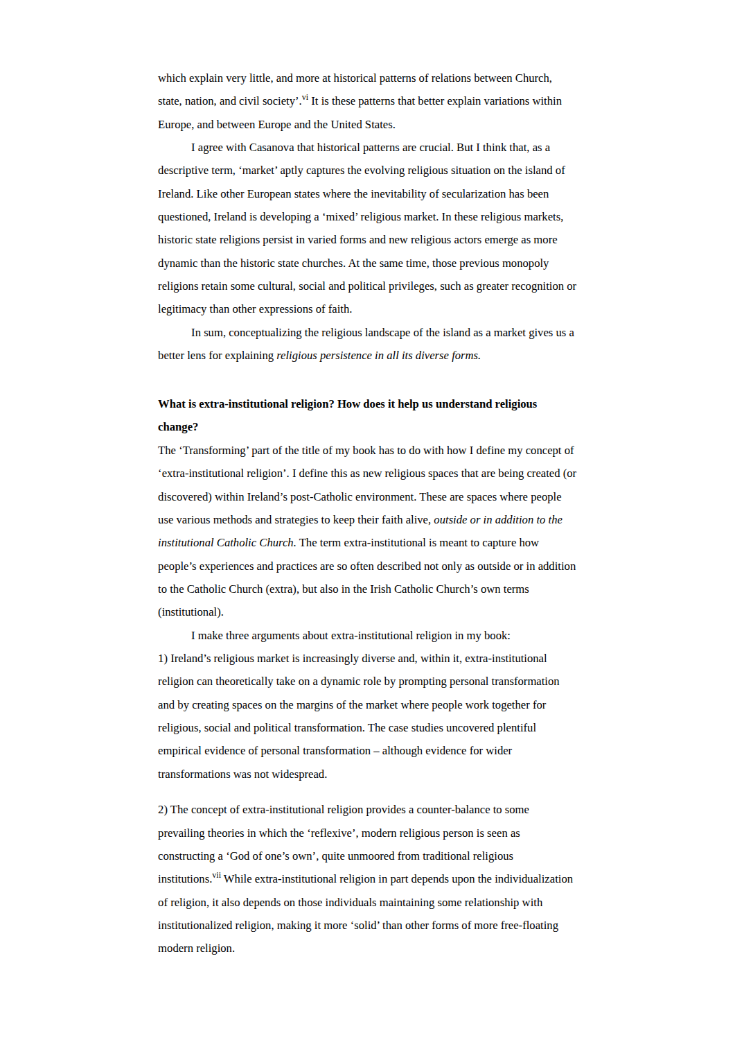which explain very little, and more at historical patterns of relations between Church, state, nation, and civil society’.vi It is these patterns that better explain variations within Europe, and between Europe and the United States.
I agree with Casanova that historical patterns are crucial. But I think that, as a descriptive term, ‘market’ aptly captures the evolving religious situation on the island of Ireland. Like other European states where the inevitability of secularization has been questioned, Ireland is developing a ‘mixed’ religious market. In these religious markets, historic state religions persist in varied forms and new religious actors emerge as more dynamic than the historic state churches. At the same time, those previous monopoly religions retain some cultural, social and political privileges, such as greater recognition or legitimacy than other expressions of faith.
In sum, conceptualizing the religious landscape of the island as a market gives us a better lens for explaining religious persistence in all its diverse forms.
What is extra-institutional religion? How does it help us understand religious change?
The ‘Transforming’ part of the title of my book has to do with how I define my concept of ‘extra-institutional religion’. I define this as new religious spaces that are being created (or discovered) within Ireland’s post-Catholic environment. These are spaces where people use various methods and strategies to keep their faith alive, outside or in addition to the institutional Catholic Church. The term extra-institutional is meant to capture how people’s experiences and practices are so often described not only as outside or in addition to the Catholic Church (extra), but also in the Irish Catholic Church’s own terms (institutional).
I make three arguments about extra-institutional religion in my book:
1) Ireland’s religious market is increasingly diverse and, within it, extra-institutional religion can theoretically take on a dynamic role by prompting personal transformation and by creating spaces on the margins of the market where people work together for religious, social and political transformation. The case studies uncovered plentiful empirical evidence of personal transformation – although evidence for wider transformations was not widespread.
2) The concept of extra-institutional religion provides a counter-balance to some prevailing theories in which the ‘reflexive’, modern religious person is seen as constructing a ‘God of one’s own’, quite unmoored from traditional religious institutions.vii While extra-institutional religion in part depends upon the individualization of religion, it also depends on those individuals maintaining some relationship with institutionalized religion, making it more ‘solid’ than other forms of more free-floating modern religion.